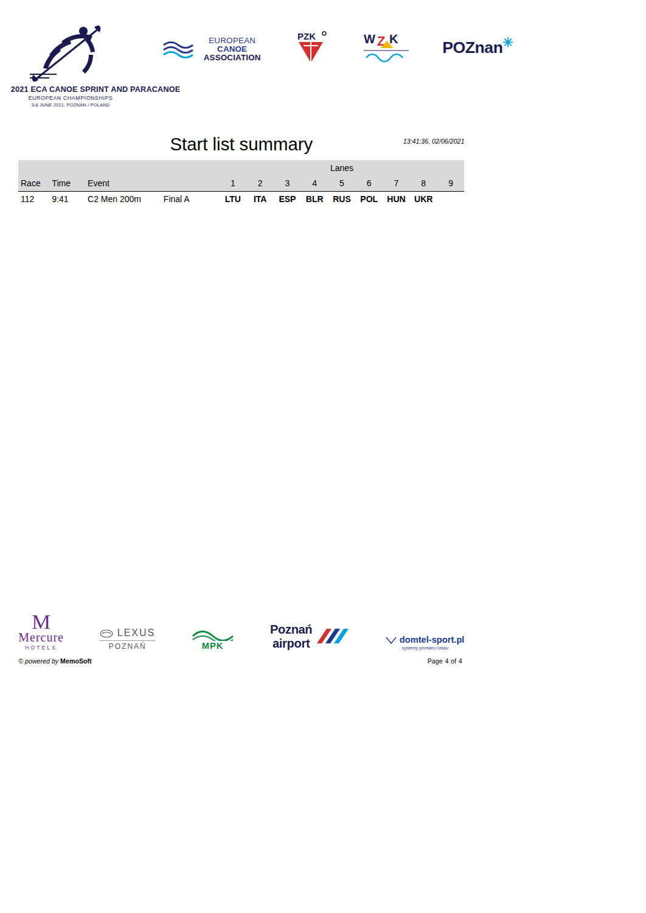2021 ECA CANOE SPRINT AND PARACANOE
EUROPEAN CHAMPIONSHIPS
3-6 JUNE 2021, POZNAN / POLAND
EUROPEAN
CANOE ASSOCIATION
PZK
W Z K
POZnan✳
Start list summary
13:41:36, 02/06/2021
| | | | | Lanes |
| --- | --- | --- | --- | --- |
| Race | Time | Event | | 1 | 2 | 3 | 4 | 5 | 6 | 7 | 8 | 9 |
| 112 | 9:41 | C2 Men 200m | Final A | LTU | ITA | ESP | BLR | RUS | POL | HUN | UKR | |
M
Mercure
HOTELS
LEXUS
POZNAŃ
MPK
Poznań
airport
domtel-sport.pl
systemy pomiaru czasu
© powered by MemoSoft
Page4of4